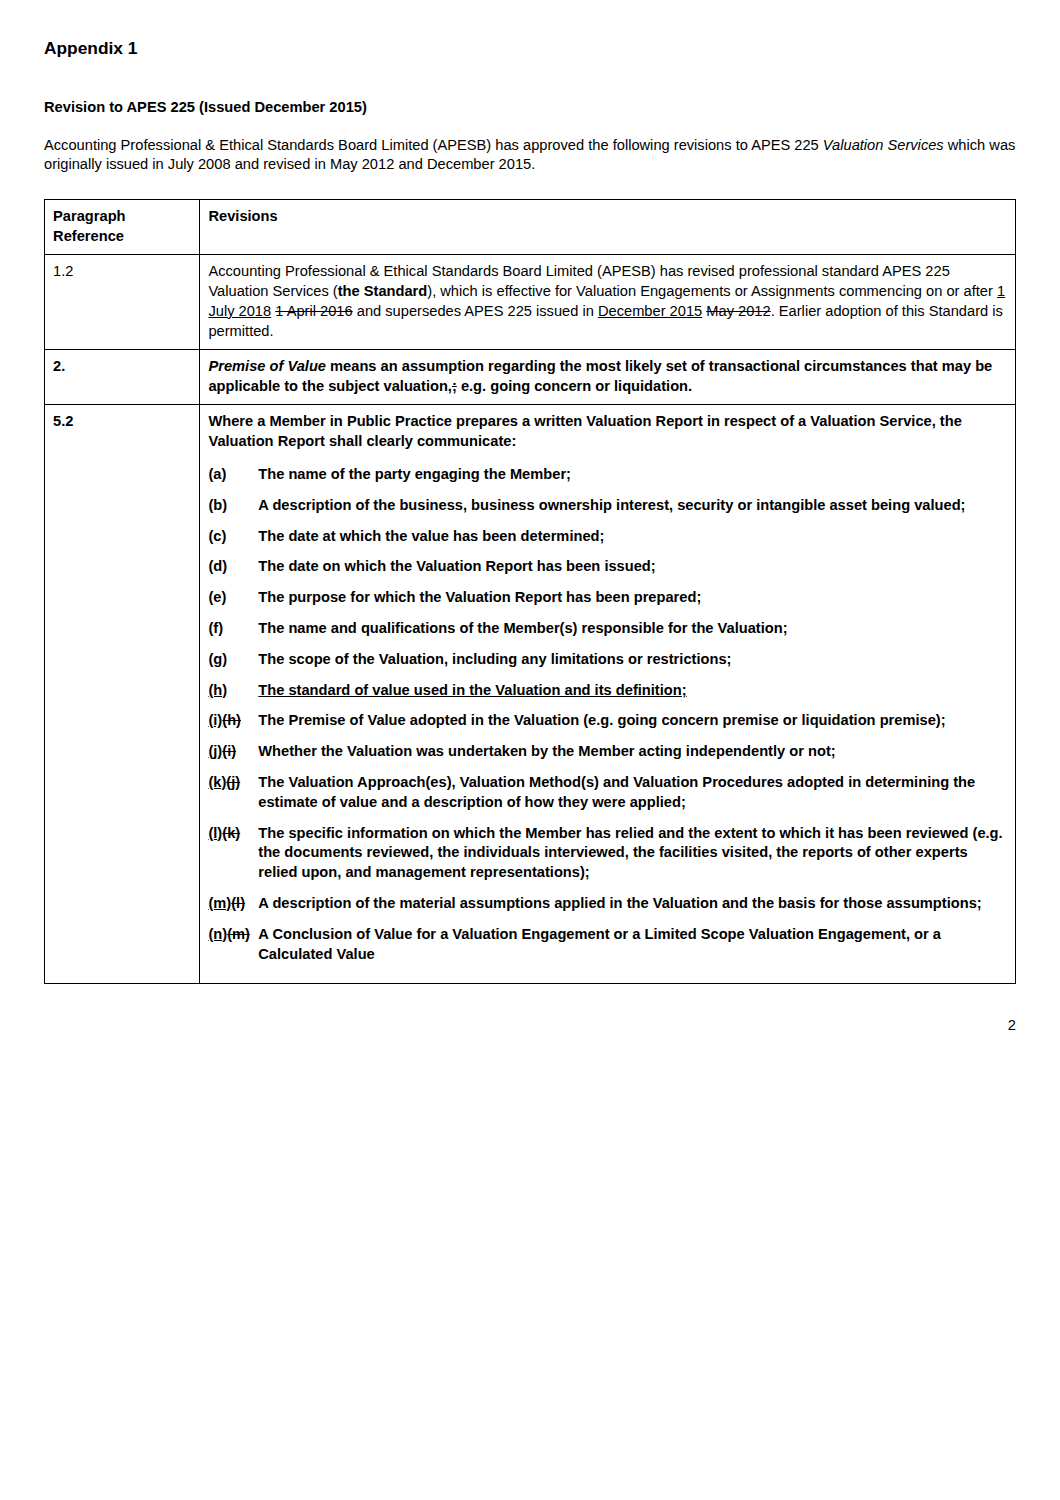Appendix 1
Revision to APES 225 (Issued December 2015)
Accounting Professional & Ethical Standards Board Limited (APESB) has approved the following revisions to APES 225 Valuation Services which was originally issued in July 2008 and revised in May 2012 and December 2015.
| Paragraph Reference | Revisions |
| --- | --- |
| 1.2 | Accounting Professional & Ethical Standards Board Limited (APESB) has revised professional standard APES 225 Valuation Services ( the Standard ), which is effective for Valuation Engagements or Assignments commencing on or after 1 July 2018 1 April 2016 and supersedes APES 225 issued in December 2015 May 2012 . Earlier adoption of this Standard is permitted. |
| 2. | Premise of Value means an assumption regarding the most likely set of transactional circumstances that may be applicable to the subject valuation , ; e.g. going concern or liquidation. |
| 5.2 | Where a Member in Public Practice prepares a written Valuation Report in respect of a Valuation Service, the Valuation Report shall clearly communicate: (a) The name of the party engaging the Member; (b) A description of the business, business ownership interest, security or intangible asset being valued; (c) The date at which the value has been determined; (d) The date on which the Valuation Report has been issued; (e) The purpose for which the Valuation Report has been prepared; (f) The name and qualifications of the Member(s) responsible for the Valuation; (g) The scope of the Valuation, including any limitations or restrictions; (h) The standard of value used in the Valuation and its definition; (i) (h) The Premise of Value adopted in the Valuation (e.g. going concern premise or liquidation premise); (j) (i) Whether the Valuation was undertaken by the Member acting independently or not; (k) (j) The Valuation Approach(es), Valuation Method(s) and Valuation Procedures adopted in determining the estimate of value and a description of how they were applied; (l) (k) The specific information on which the Member has relied and the extent to which it has been reviewed (e.g. the documents reviewed, the individuals interviewed, the facilities visited, the reports of other experts relied upon, and management representations); (m) (l) A description of the material assumptions applied in the Valuation and the basis for those assumptions; (n) (m) A Conclusion of Value for a Valuation Engagement or a Limited Scope Valuation Engagement, or a Calculated Value |
2